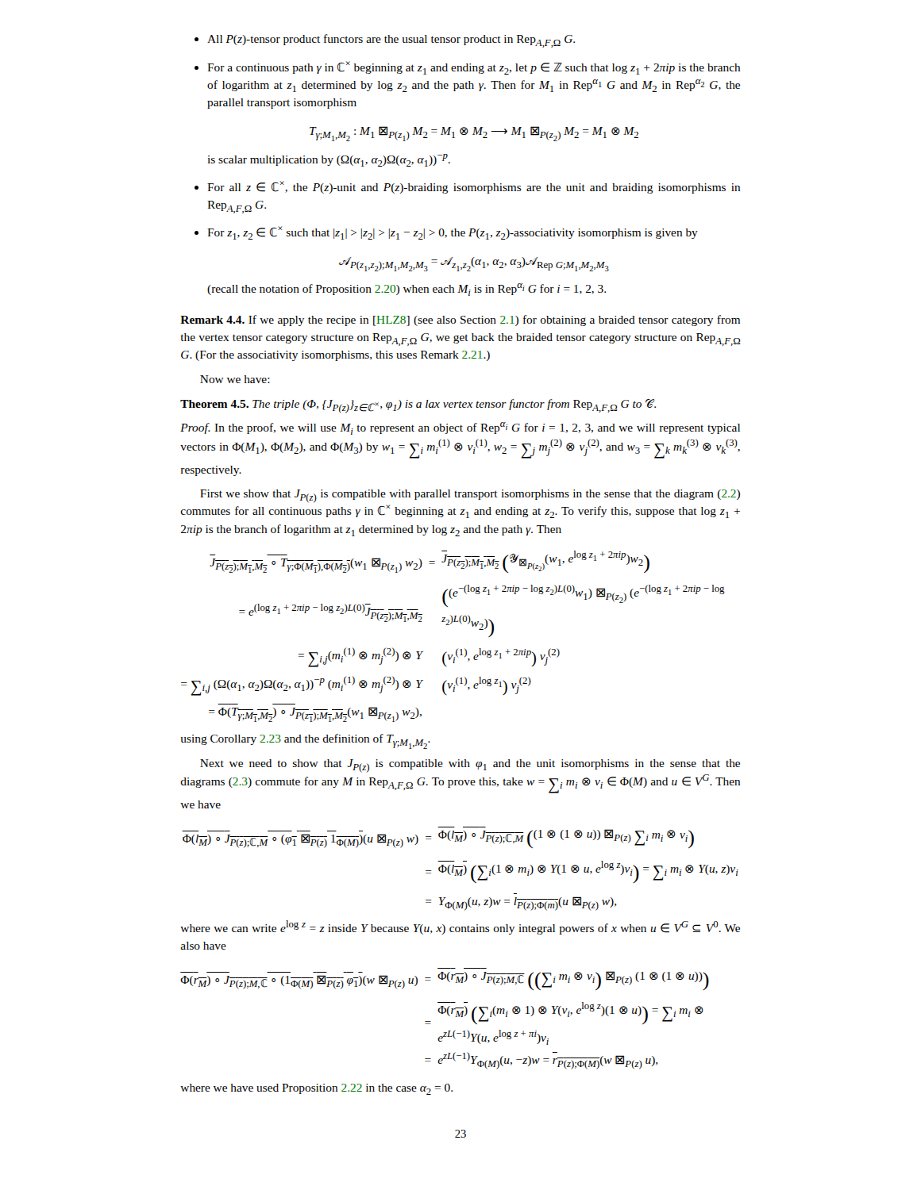All P(z)-tensor product functors are the usual tensor product in RepA,F,Ω G.
For a continuous path γ in ℂ× beginning at z1 and ending at z2, let p ∈ ℤ such that log z1 + 2πip is the branch of logarithm at z1 determined by log z2 and the path γ. Then for M1 in Repα1 G and M2 in Repα2 G, the parallel transport isomorphism
Tγ;M1,M2 : M1 ⊠P(z1) M2 = M1 ⊗ M2 ⟶ M1 ⊠P(z2) M2 = M1 ⊗ M2
is scalar multiplication by (Ω(α1, α2)Ω(α2, α1))−p.
For all z ∈ ℂ×, the P(z)-unit and P(z)-braiding isomorphisms are the unit and braiding isomorphisms in RepA,F,Ω G.
For z1, z2 ∈ ℂ× such that |z1| > |z2| > |z1 − z2| > 0, the P(z1, z2)-associativity isomorphism is given by
𝒜P(z1,z2);M1,M2,M3 = 𝒜z1,z2(α1, α2, α3)𝒜Rep G;M1,M2,M3
(recall the notation of Proposition 2.20) when each Mi is in Repαi G for i = 1, 2, 3.
Remark 4.4. If we apply the recipe in [HLZ8] (see also Section 2.1) for obtaining a braided tensor category from the vertex tensor category structure on RepA,F,Ω G, we get back the braided tensor category structure on RepA,F,Ω G. (For the associativity isomorphisms, this uses Remark 2.21.)
Now we have:
Theorem 4.5. The triple (Φ, {JP(z)}z∈ℂ×, φ1) is a lax vertex tensor functor from RepA,F,Ω G to 𝒞.
Proof. In the proof, we will use Mi to represent an object of Repαi G for i = 1, 2, 3, and we will represent typical vectors in Φ(M1), Φ(M2), and Φ(M3) by w1 = ∑i mi(1) ⊗ vi(1), w2 = ∑j mj(2) ⊗ vj(2), and w3 = ∑k mk(3) ⊗ vk(3), respectively.
First we show that JP(z) is compatible with parallel transport isomorphisms in the sense that the diagram (2.2) commutes for all continuous paths γ in ℂ× beginning at z1 and ending at z2. To verify this, suppose that log z1 + 2πip is the branch of logarithm at z1 determined by log z2 and the path γ. Then
| J P ( z 2 ); M 1 , M 2 ∘ T γ ;Φ( M 1 ),Φ( M 2 ) ( w 1 ⊠ P ( z 1 ) w 2 ) | = | J P ( z 2 ); M 1 , M 2 ( 𝒴 ⊠ P ( z 2 ) ( w 1 , e log z 1 + 2 πip ) w 2 ) |
| = e (log z 1 + 2 πip − log z 2 ) L (0) J P ( z 2 ); M 1 , M 2 | | ( ( e −(log z 1 + 2 πip − log z 2 ) L (0) w 1 ) ⊠ P ( z 2 ) ( e −(log z 1 + 2 πip − log z 2 ) L (0) w 2 ) ) |
| = ∑ i , j ( m i (1) ⊗ m j (2) ) ⊗ Y | | ( v i (1) , e log z 1 + 2 πip ) v j (2) |
| = ∑ i , j (Ω( α 1 , α 2 )Ω( α 2 , α 1 )) − p ( m i (1) ⊗ m j (2) ) ⊗ Y | | ( v i (1) , e log z 1 ) v j (2) |
| = Φ( T γ ; M 1 , M 2 ) ∘ J P ( z 1 ); M 1 , M 2 ( w 1 ⊠ P ( z 1 ) w 2 ), | | |
using Corollary 2.23 and the definition of Tγ;M1,M2.
Next we need to show that JP(z) is compatible with φ1 and the unit isomorphisms in the sense that the diagrams (2.3) commute for any M in RepA,F,Ω G. To prove this, take w = ∑i mi ⊗ vi ∈ Φ(M) and u ∈ VG. Then we have
| Φ( l M ) ∘ J P ( z );ℂ, M ∘ ( φ 1 ⊠ P ( z ) 1 Φ( M ) ) ( u ⊠ P ( z ) w ) | = | Φ( l M ) ∘ J P ( z );ℂ, M ( (1 ⊗ (1 ⊗ u )) ⊠ P ( z ) ∑ i m i ⊗ v i ) |
| | = | Φ( l M ) ( ∑ i (1 ⊗ m i ) ⊗ Y (1 ⊗ u , e log z ) v i ) = ∑ i m i ⊗ Y ( u , z ) v i |
| | = | Y Φ( M ) ( u , z ) w = l P ( z );Φ( m ) ( u ⊠ P ( z ) w ), |
where we can write elog z = z inside Y because Y(u, x) contains only integral powers of x when u ∈ VG ⊆ V0. We also have
| Φ( r M ) ∘ J P ( z ); M ,ℂ ∘ (1 Φ( M ) ⊠ P ( z ) φ 1 ) ( w ⊠ P ( z ) u ) | = | Φ( r M ) ∘ J P ( z ); M ,ℂ ( ( ∑ i m i ⊗ v i ) ⊠ P ( z ) (1 ⊗ (1 ⊗ u )) ) |
| | = | Φ( r M ) ( ∑ i ( m i ⊗ 1) ⊗ Y ( v i , e log z )(1 ⊗ u ) ) = ∑ i m i ⊗ e zL (−1) Y ( u , e log z + πi ) v i |
| | = | e zL (−1) Y Φ( M ) ( u , − z ) w = r P ( z );Φ( M ) ( w ⊠ P ( z ) u ), |
where we have used Proposition 2.22 in the case α2 = 0.
23